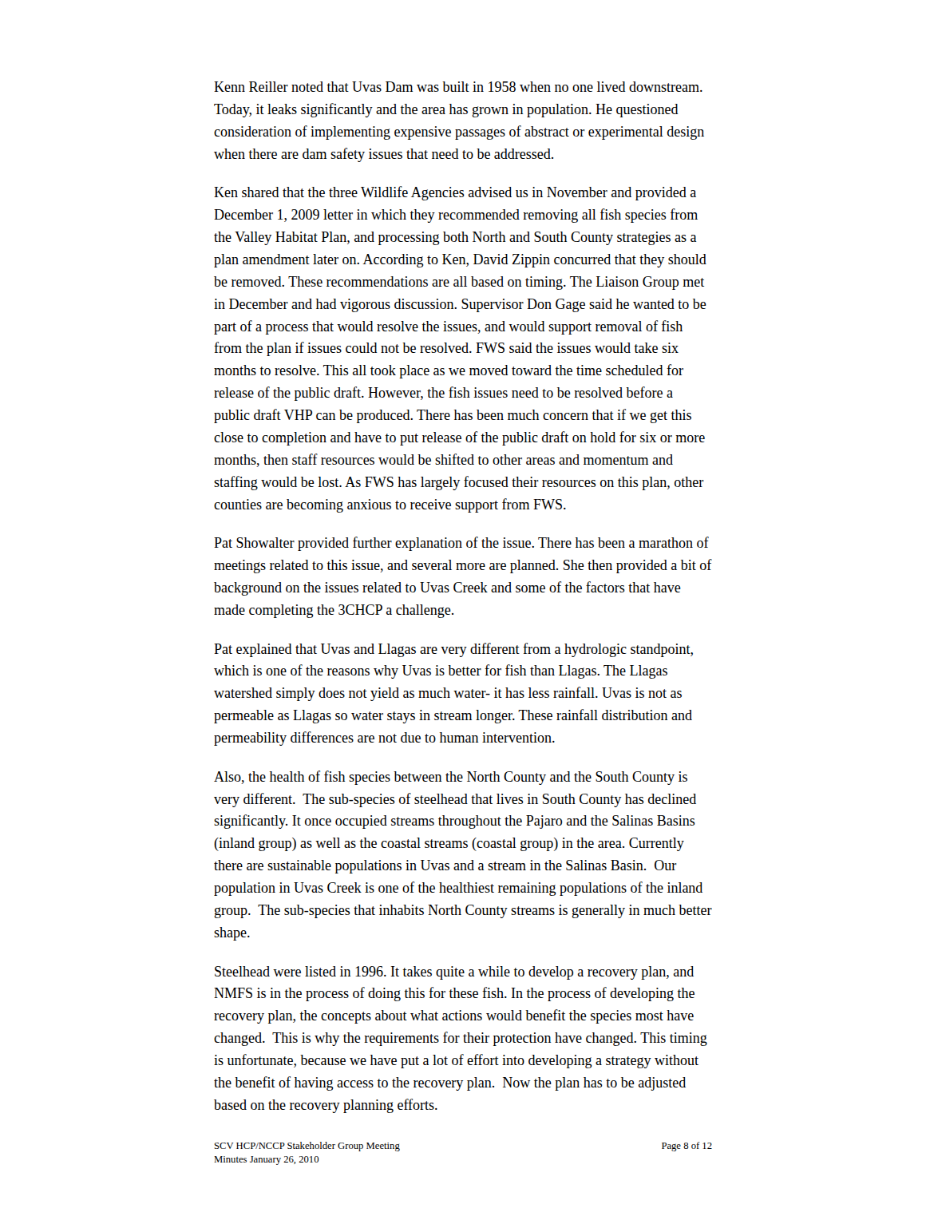Kenn Reiller noted that Uvas Dam was built in 1958 when no one lived downstream. Today, it leaks significantly and the area has grown in population. He questioned consideration of implementing expensive passages of abstract or experimental design when there are dam safety issues that need to be addressed.
Ken shared that the three Wildlife Agencies advised us in November and provided a December 1, 2009 letter in which they recommended removing all fish species from the Valley Habitat Plan, and processing both North and South County strategies as a plan amendment later on. According to Ken, David Zippin concurred that they should be removed. These recommendations are all based on timing. The Liaison Group met in December and had vigorous discussion. Supervisor Don Gage said he wanted to be part of a process that would resolve the issues, and would support removal of fish from the plan if issues could not be resolved. FWS said the issues would take six months to resolve. This all took place as we moved toward the time scheduled for release of the public draft. However, the fish issues need to be resolved before a public draft VHP can be produced. There has been much concern that if we get this close to completion and have to put release of the public draft on hold for six or more months, then staff resources would be shifted to other areas and momentum and staffing would be lost. As FWS has largely focused their resources on this plan, other counties are becoming anxious to receive support from FWS.
Pat Showalter provided further explanation of the issue. There has been a marathon of meetings related to this issue, and several more are planned. She then provided a bit of background on the issues related to Uvas Creek and some of the factors that have made completing the 3CHCP a challenge.
Pat explained that Uvas and Llagas are very different from a hydrologic standpoint, which is one of the reasons why Uvas is better for fish than Llagas. The Llagas watershed simply does not yield as much water- it has less rainfall. Uvas is not as permeable as Llagas so water stays in stream longer. These rainfall distribution and permeability differences are not due to human intervention.
Also, the health of fish species between the North County and the South County is very different. The sub-species of steelhead that lives in South County has declined significantly. It once occupied streams throughout the Pajaro and the Salinas Basins (inland group) as well as the coastal streams (coastal group) in the area. Currently there are sustainable populations in Uvas and a stream in the Salinas Basin. Our population in Uvas Creek is one of the healthiest remaining populations of the inland group. The sub-species that inhabits North County streams is generally in much better shape.
Steelhead were listed in 1996. It takes quite a while to develop a recovery plan, and NMFS is in the process of doing this for these fish. In the process of developing the recovery plan, the concepts about what actions would benefit the species most have changed. This is why the requirements for their protection have changed. This timing is unfortunate, because we have put a lot of effort into developing a strategy without the benefit of having access to the recovery plan. Now the plan has to be adjusted based on the recovery planning efforts.
SCV HCP/NCCP Stakeholder Group Meeting
Minutes January 26, 2010
Page 8 of 12